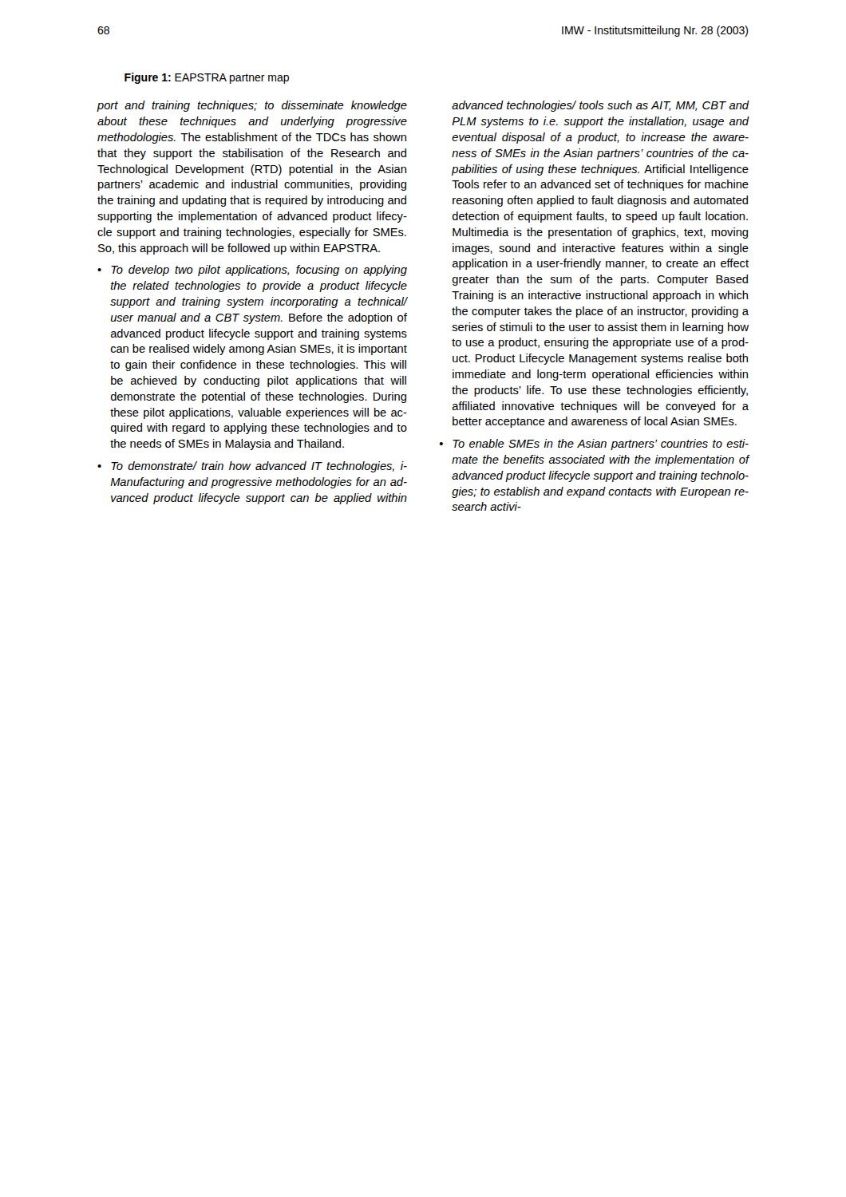68 IMW - Institutsmitteilung Nr. 28 (2003)
Figure 1: EAPSTRA partner map
port and training techniques; to disseminate knowledge about these techniques and underlying progressive methodologies. The establishment of the TDCs has shown that they support the stabilisation of the Research and Technological Development (RTD) potential in the Asian partners’ academic and industrial communities, providing the training and updating that is required by introducing and supporting the implementation of advanced product lifecycle support and training technologies, especially for SMEs. So, this approach will be followed up within EAPSTRA.
To develop two pilot applications, focusing on applying the related technologies to provide a product lifecycle support and training system incorporating a technical/ user manual and a CBT system. Before the adoption of advanced product lifecycle support and training systems can be realised widely among Asian SMEs, it is important to gain their confidence in these technologies. This will be achieved by conducting pilot applications that will demonstrate the potential of these technologies. During these pilot applications, valuable experiences will be acquired with regard to applying these technologies and to the needs of SMEs in Malaysia and Thailand.
To demonstrate/ train how advanced IT technologies, i-Manufacturing and progressive methodologies for an advanced product lifecycle support can be applied within advanced technologies/ tools such as AIT, MM, CBT and PLM systems to i.e. support the installation, usage and eventual disposal of a product, to increase the awareness of SMEs in the Asian partners’ countries of the capabilities of using these techniques. Artificial Intelligence Tools refer to an advanced set of techniques for machine reasoning often applied to fault diagnosis and automated detection of equipment faults, to speed up fault location. Multimedia is the presentation of graphics, text, moving images, sound and interactive features within a single application in a user-friendly manner, to create an effect greater than the sum of the parts. Computer Based Training is an interactive instructional approach in which the computer takes the place of an instructor, providing a series of stimuli to the user to assist them in learning how to use a product, ensuring the appropriate use of a product. Product Lifecycle Management systems realise both immediate and long-term operational efficiencies within the products’ life. To use these technologies efficiently, affiliated innovative techniques will be conveyed for a better acceptance and awareness of local Asian SMEs.
To enable SMEs in the Asian partners’ countries to estimate the benefits associated with the implementation of advanced product lifecycle support and training technologies; to establish and expand contacts with European research activi-